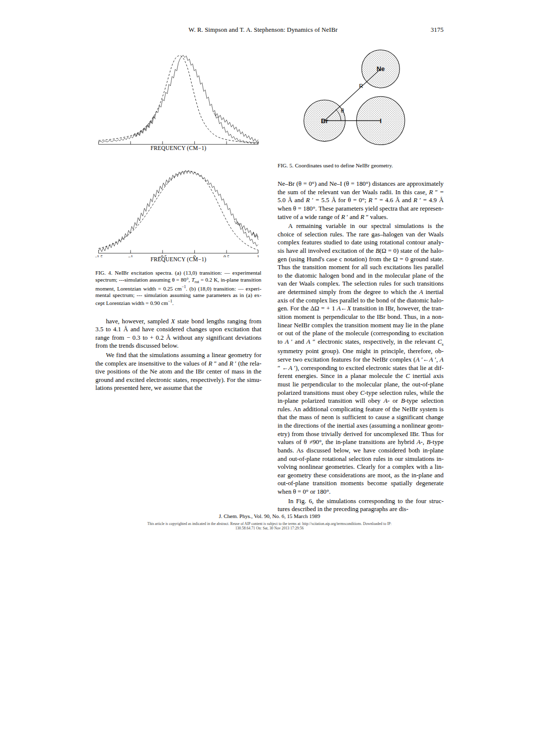3175 W. R. Simpson and T. A. Stephenson: Dynamics of NeIBr
−1.5 −1 −0.5 0 0.5 1
FREQUENCY (CM−1)
−1.5 −1 −0.5 0 0.5 1
FREQUENCY (CM−1)
FIG. 4. NeIBr excitation spectra. (a) (13,0) transition: — experimental spectrum; ---simulation assuming θ = 80°, Trot = 0.2 K, in-plane transition moment, Lorentzian width = 0.25 cm−1. (b) (18,0) transition: — experimental spectrum; --- simulation assuming same parameters as in (a) except Lorentzian width = 0.90 cm−1.
have, however, sampled X state bond lengths ranging from 3.5 to 4.1 Å and have considered changes upon excitation that range from − 0.3 to + 0.2 Å without any significant deviations from the trends discussed below.
We find that the simulations assuming a linear geometry for the complex are insensitive to the values of R ″ and R ′ (the relative positions of the Ne atom and the IBr center of mass in the ground and excited electronic states, respectively). For the simulations presented here, we assume that the
Ne Br I R θ
FIG. 5. Coordinates used to define NeIBr geometry.
Ne–Br (θ = 0°) and Ne–I (θ = 180°) distances are approximately the sum of the relevant van der Waals radii. In this case, R ″ = 5.0 Å and R ′ = 5.5 Å for θ = 0°; R ″ = 4.6 Å and R ′ = 4.9 Å when θ = 180°. These parameters yield spectra that are representative of a wide range of R ′ and R ″ values.
A remaining variable in our spectral simulations is the choice of selection rules. The rare gas–halogen van der Waals complex features studied to date using rotational contour analysis have all involved excitation of the B(Ω = 0) state of the halogen (using Hund's case c notation) from the Ω = 0 ground state. Thus the transition moment for all such excitations lies parallel to the diatomic halogen bond and in the molecular plane of the van der Waals complex. The selection rules for such transitions are determined simply from the degree to which the A inertial axis of the complex lies parallel to the bond of the diatomic halogen. For the ΔΩ = + 1 A←X transition in IBr, however, the transition moment is perpendicular to the IBr bond. Thus, in a nonlinear NeIBr complex the transition moment may lie in the plane or out of the plane of the molecule (corresponding to excitation to A ′ and A ″ electronic states, respectively, in the relevant Cs symmetry point group). One might in principle, therefore, observe two excitation features for the NeIBr complex (A ′←A ′, A ″ ←A ′), corresponding to excited electronic states that lie at different energies. Since in a planar molecule the C inertial axis must lie perpendicular to the molecular plane, the out-of-plane polarized transitions must obey C-type selection rules, while the in-plane polarized transition will obey A- or B-type selection rules. An additional complicating feature of the NeIBr system is that the mass of neon is sufficient to cause a significant change in the directions of the inertial axes (assuming a nonlinear geometry) from those trivially derived for uncomplexed IBr. Thus for values of θ ≠90°, the in-plane transitions are hybrid A-, B-type bands. As discussed below, we have considered both in-plane and out-of-plane rotational selection rules in our simulations involving nonlinear geometries. Clearly for a complex with a linear geometry these considerations are moot, as the in-plane and out-of-plane transition moments become spatially degenerate when θ = 0° or 180°.
In Fig. 6, the simulations corresponding to the four structures described in the preceding paragraphs are dis-
J. Chem. Phys., Vol. 90, No. 6, 15 March 1989
This article is copyrighted as indicated in the abstract. Reuse of AIP content is subject to the terms at: http://scitation.aip.org/termsconditions. Downloaded to IP: 130.58.64.71 On: Sat, 30 Nov 2013 17:29:56